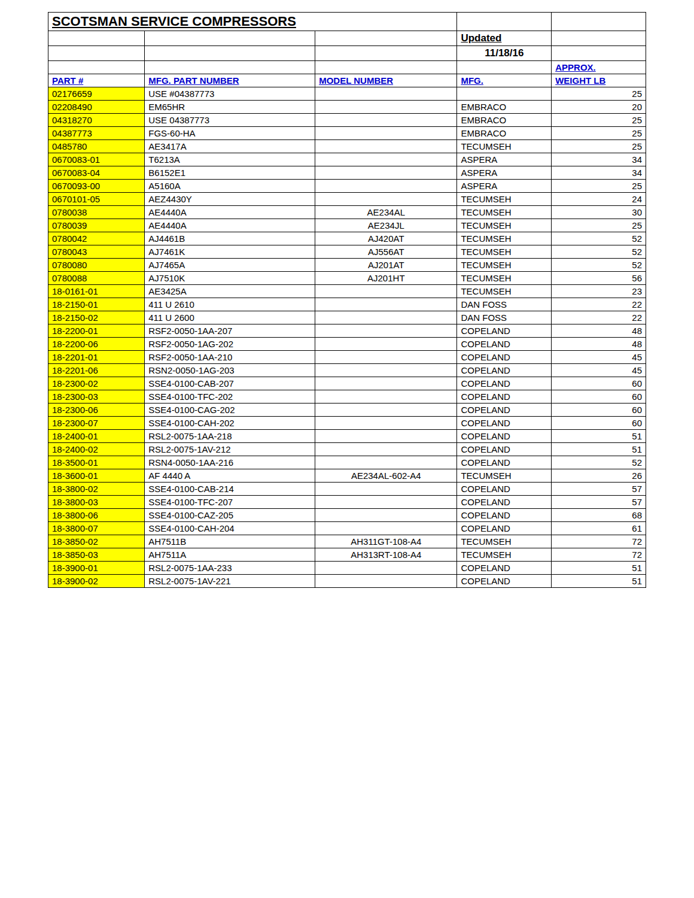| SCOTSMAN SERVICE COMPRESSORS | | |
| | | | Updated | |
| | | | 11/18/16 | |
| | | | | APPROX. |
| PART # | MFG. PART NUMBER | MODEL NUMBER | MFG. | WEIGHT LB |
| 02176659 | USE #04387773 | | | 25 |
| 02208490 | EM65HR | | EMBRACO | 20 |
| 04318270 | USE 04387773 | | EMBRACO | 25 |
| 04387773 | FGS-60-HA | | EMBRACO | 25 |
| 0485780 | AE3417A | | TECUMSEH | 25 |
| 0670083-01 | T6213A | | ASPERA | 34 |
| 0670083-04 | B6152E1 | | ASPERA | 34 |
| 0670093-00 | A5160A | | ASPERA | 25 |
| 0670101-05 | AEZ4430Y | | TECUMSEH | 24 |
| 0780038 | AE4440A | AE234AL | TECUMSEH | 30 |
| 0780039 | AE4440A | AE234JL | TECUMSEH | 25 |
| 0780042 | AJ4461B | AJ420AT | TECUMSEH | 52 |
| 0780043 | AJ7461K | AJ556AT | TECUMSEH | 52 |
| 0780080 | AJ7465A | AJ201AT | TECUMSEH | 52 |
| 0780088 | AJ7510K | AJ201HT | TECUMSEH | 56 |
| 18-0161-01 | AE3425A | | TECUMSEH | 23 |
| 18-2150-01 | 411 U 2610 | | DAN FOSS | 22 |
| 18-2150-02 | 411 U 2600 | | DAN FOSS | 22 |
| 18-2200-01 | RSF2-0050-1AA-207 | | COPELAND | 48 |
| 18-2200-06 | RSF2-0050-1AG-202 | | COPELAND | 48 |
| 18-2201-01 | RSF2-0050-1AA-210 | | COPELAND | 45 |
| 18-2201-06 | RSN2-0050-1AG-203 | | COPELAND | 45 |
| 18-2300-02 | SSE4-0100-CAB-207 | | COPELAND | 60 |
| 18-2300-03 | SSE4-0100-TFC-202 | | COPELAND | 60 |
| 18-2300-06 | SSE4-0100-CAG-202 | | COPELAND | 60 |
| 18-2300-07 | SSE4-0100-CAH-202 | | COPELAND | 60 |
| 18-2400-01 | RSL2-0075-1AA-218 | | COPELAND | 51 |
| 18-2400-02 | RSL2-0075-1AV-212 | | COPELAND | 51 |
| 18-3500-01 | RSN4-0050-1AA-216 | | COPELAND | 52 |
| 18-3600-01 | AF 4440 A | AE234AL-602-A4 | TECUMSEH | 26 |
| 18-3800-02 | SSE4-0100-CAB-214 | | COPELAND | 57 |
| 18-3800-03 | SSE4-0100-TFC-207 | | COPELAND | 57 |
| 18-3800-06 | SSE4-0100-CAZ-205 | | COPELAND | 68 |
| 18-3800-07 | SSE4-0100-CAH-204 | | COPELAND | 61 |
| 18-3850-02 | AH7511B | AH311GT-108-A4 | TECUMSEH | 72 |
| 18-3850-03 | AH7511A | AH313RT-108-A4 | TECUMSEH | 72 |
| 18-3900-01 | RSL2-0075-1AA-233 | | COPELAND | 51 |
| 18-3900-02 | RSL2-0075-1AV-221 | | COPELAND | 51 |